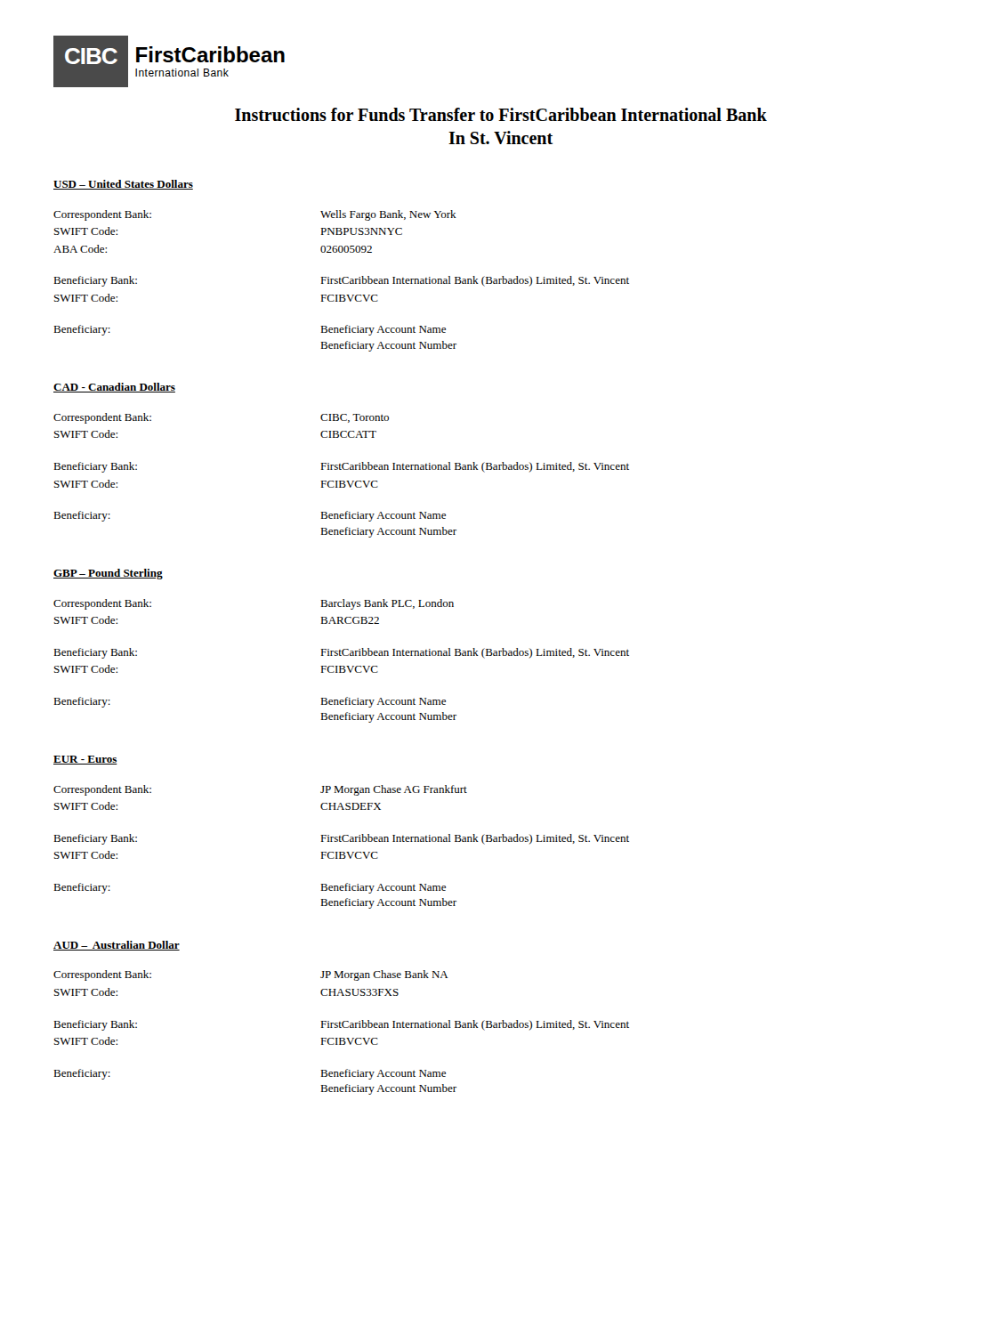CIBC
FirstCaribbean
International Bank
Instructions for Funds Transfer to FirstCaribbean International Bank
In St. Vincent
USD – United States Dollars
| Correspondent Bank: | Wells Fargo Bank, New York |
| SWIFT Code: | PNBPUS3NNYC |
| ABA Code: | 026005092 |
| Beneficiary Bank: | FirstCaribbean International Bank (Barbados) Limited, St. Vincent |
| SWIFT Code: | FCIBVCVC |
| Beneficiary: | Beneficiary Account Name Beneficiary Account Number |
CAD - Canadian Dollars
| Correspondent Bank: | CIBC, Toronto |
| SWIFT Code: | CIBCCATT |
| Beneficiary Bank: | FirstCaribbean International Bank (Barbados) Limited, St. Vincent |
| SWIFT Code: | FCIBVCVC |
| Beneficiary: | Beneficiary Account Name Beneficiary Account Number |
GBP – Pound Sterling
| Correspondent Bank: | Barclays Bank PLC, London |
| SWIFT Code: | BARCGB22 |
| Beneficiary Bank: | FirstCaribbean International Bank (Barbados) Limited, St. Vincent |
| SWIFT Code: | FCIBVCVC |
| Beneficiary: | Beneficiary Account Name Beneficiary Account Number |
EUR - Euros
| Correspondent Bank: | JP Morgan Chase AG Frankfurt |
| SWIFT Code: | CHASDEFX |
| Beneficiary Bank: | FirstCaribbean International Bank (Barbados) Limited, St. Vincent |
| SWIFT Code: | FCIBVCVC |
| Beneficiary: | Beneficiary Account Name Beneficiary Account Number |
AUD – Australian Dollar
| Correspondent Bank: | JP Morgan Chase Bank NA |
| SWIFT Code: | CHASUS33FXS |
| Beneficiary Bank: | FirstCaribbean International Bank (Barbados) Limited, St. Vincent |
| SWIFT Code: | FCIBVCVC |
| Beneficiary: | Beneficiary Account Name Beneficiary Account Number |